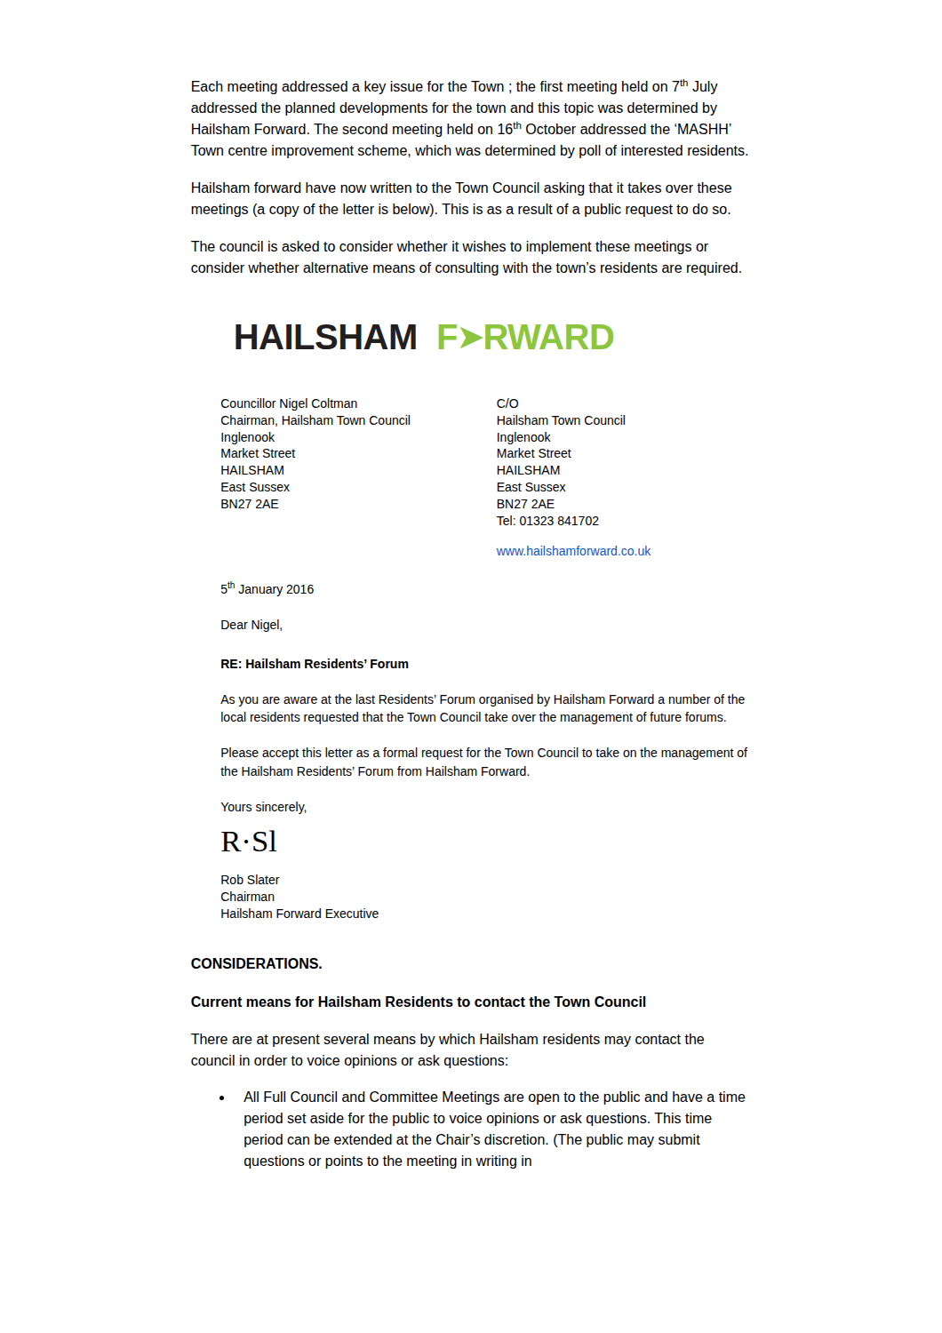Each meeting addressed a key issue for the Town ; the first meeting held on 7th July addressed the planned developments for the town and this topic was determined by Hailsham Forward. The second meeting held on 16th October addressed the ‘MASHH’ Town centre improvement scheme, which was determined by poll of interested residents.
Hailsham forward have now written to the Town Council asking that it takes over these meetings (a copy of the letter is below). This is as a result of a public request to do so.
The council is asked to consider whether it wishes to implement these meetings or consider whether alternative means of consulting with the town’s residents are required.
HAILSHAM F➤RWARD
| Councillor Nigel Coltman Chairman, Hailsham Town Council Inglenook Market Street HAILSHAM East Sussex BN27 2AE | C/O Hailsham Town Council Inglenook Market Street HAILSHAM East Sussex BN27 2AE Tel: 01323 841702 www.hailshamforward.co.uk |
5th January 2016
Dear Nigel,
RE: Hailsham Residents’ Forum
As you are aware at the last Residents’ Forum organised by Hailsham Forward a number of the local residents requested that the Town Council take over the management of future forums.
Please accept this letter as a formal request for the Town Council to take on the management of the Hailsham Residents’ Forum from Hailsham Forward.
Yours sincerely,
R·Sl
Rob Slater
Chairman
Hailsham Forward Executive
CONSIDERATIONS.
Current means for Hailsham Residents to contact the Town Council
There are at present several means by which Hailsham residents may contact the council in order to voice opinions or ask questions:
All Full Council and Committee Meetings are open to the public and have a time period set aside for the public to voice opinions or ask questions. This time period can be extended at the Chair’s discretion. (The public may submit questions or points to the meeting in writing in